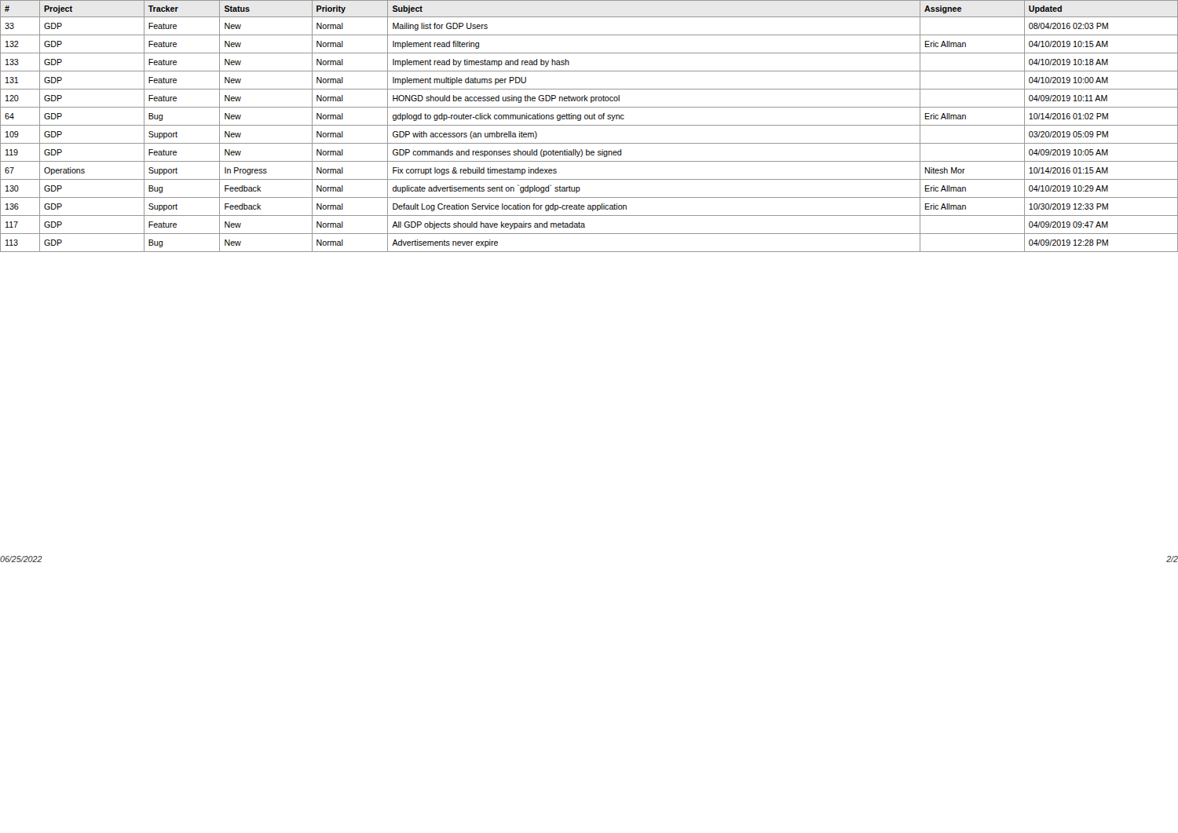| # | Project | Tracker | Status | Priority | Subject | Assignee | Updated |
| --- | --- | --- | --- | --- | --- | --- | --- |
| 33 | GDP | Feature | New | Normal | Mailing list for GDP Users | | 08/04/2016 02:03 PM |
| 132 | GDP | Feature | New | Normal | Implement read filtering | Eric Allman | 04/10/2019 10:15 AM |
| 133 | GDP | Feature | New | Normal | Implement read by timestamp and read by hash | | 04/10/2019 10:18 AM |
| 131 | GDP | Feature | New | Normal | Implement multiple datums per PDU | | 04/10/2019 10:00 AM |
| 120 | GDP | Feature | New | Normal | HONGD should be accessed using the GDP network protocol | | 04/09/2019 10:11 AM |
| 64 | GDP | Bug | New | Normal | gdplogd to gdp-router-click communications getting out of sync | Eric Allman | 10/14/2016 01:02 PM |
| 109 | GDP | Support | New | Normal | GDP with accessors (an umbrella item) | | 03/20/2019 05:09 PM |
| 119 | GDP | Feature | New | Normal | GDP commands and responses should (potentially) be signed | | 04/09/2019 10:05 AM |
| 67 | Operations | Support | In Progress | Normal | Fix corrupt logs & rebuild timestamp indexes | Nitesh Mor | 10/14/2016 01:15 AM |
| 130 | GDP | Bug | Feedback | Normal | duplicate advertisements sent on `gdplogd` startup | Eric Allman | 04/10/2019 10:29 AM |
| 136 | GDP | Support | Feedback | Normal | Default Log Creation Service location for gdp-create application | Eric Allman | 10/30/2019 12:33 PM |
| 117 | GDP | Feature | New | Normal | All GDP objects should have keypairs and metadata | | 04/09/2019 09:47 AM |
| 113 | GDP | Bug | New | Normal | Advertisements never expire | | 04/09/2019 12:28 PM |
06/25/2022 2/2